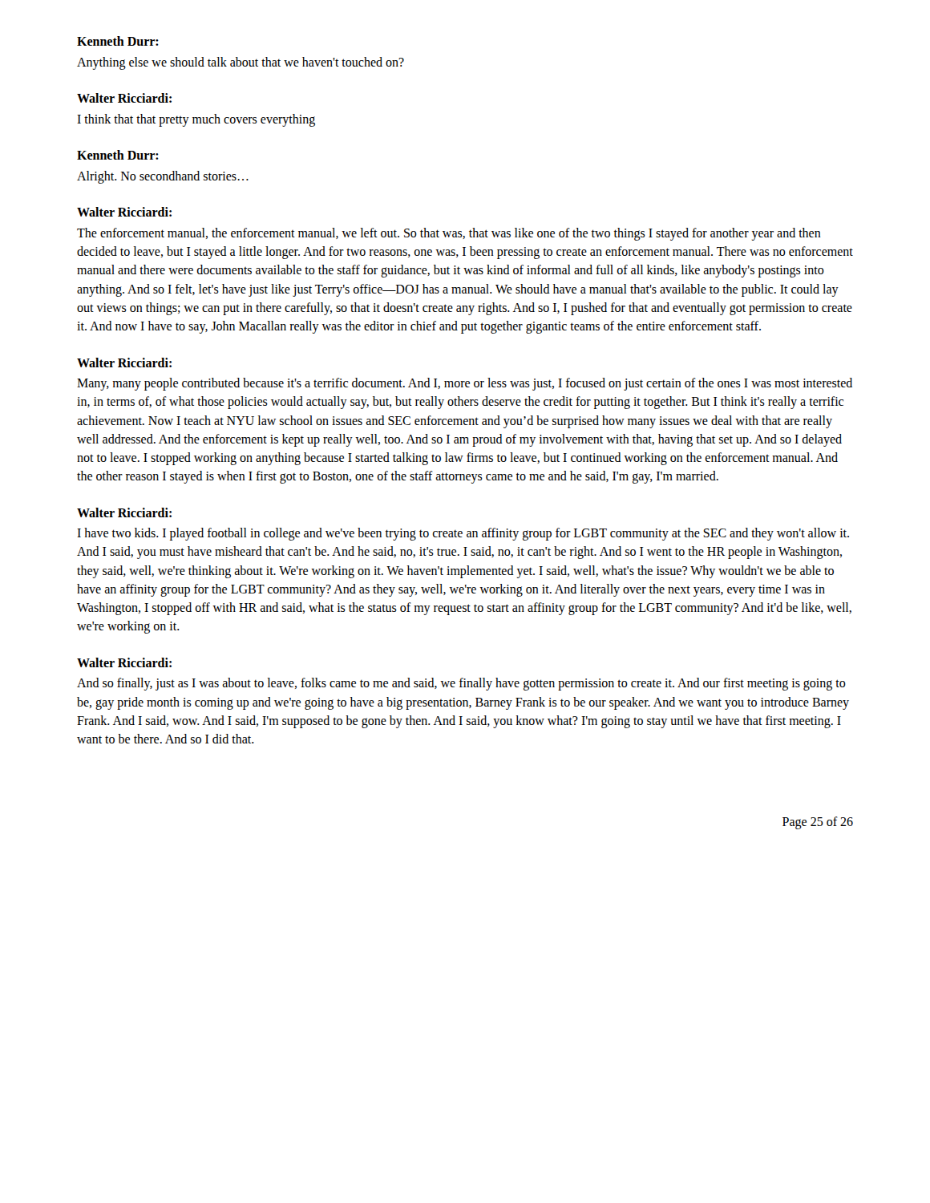Kenneth Durr:
Anything else we should talk about that we haven't touched on?
Walter Ricciardi:
I think that that pretty much covers everything
Kenneth Durr:
Alright. No secondhand stories…
Walter Ricciardi:
The enforcement manual, the enforcement manual, we left out. So that was, that was like one of the two things I stayed for another year and then decided to leave, but I stayed a little longer. And for two reasons, one was, I been pressing to create an enforcement manual. There was no enforcement manual and there were documents available to the staff for guidance, but it was kind of informal and full of all kinds, like anybody's postings into anything. And so I felt, let's have just like just Terry's office—DOJ has a manual. We should have a manual that's available to the public. It could lay out views on things; we can put in there carefully, so that it doesn't create any rights. And so I, I pushed for that and eventually got permission to create it. And now I have to say, John Macallan really was the editor in chief and put together gigantic teams of the entire enforcement staff.
Walter Ricciardi:
Many, many people contributed because it's a terrific document. And I, more or less was just, I focused on just certain of the ones I was most interested in, in terms of, of what those policies would actually say, but, but really others deserve the credit for putting it together. But I think it's really a terrific achievement. Now I teach at NYU law school on issues and SEC enforcement and you’d be surprised how many issues we deal with that are really well addressed. And the enforcement is kept up really well, too. And so I am proud of my involvement with that, having that set up. And so I delayed not to leave. I stopped working on anything because I started talking to law firms to leave, but I continued working on the enforcement manual. And the other reason I stayed is when I first got to Boston, one of the staff attorneys came to me and he said, I'm gay, I'm married.
Walter Ricciardi:
I have two kids. I played football in college and we've been trying to create an affinity group for LGBT community at the SEC and they won't allow it. And I said, you must have misheard that can't be. And he said, no, it's true. I said, no, it can't be right. And so I went to the HR people in Washington, they said, well, we're thinking about it. We're working on it. We haven't implemented yet. I said, well, what's the issue? Why wouldn't we be able to have an affinity group for the LGBT community? And as they say, well, we're working on it. And literally over the next years, every time I was in Washington, I stopped off with HR and said, what is the status of my request to start an affinity group for the LGBT community? And it'd be like, well, we're working on it.
Walter Ricciardi:
And so finally, just as I was about to leave, folks came to me and said, we finally have gotten permission to create it. And our first meeting is going to be, gay pride month is coming up and we're going to have a big presentation, Barney Frank is to be our speaker. And we want you to introduce Barney Frank. And I said, wow. And I said, I'm supposed to be gone by then. And I said, you know what? I'm going to stay until we have that first meeting. I want to be there. And so I did that.
Page 25 of 26